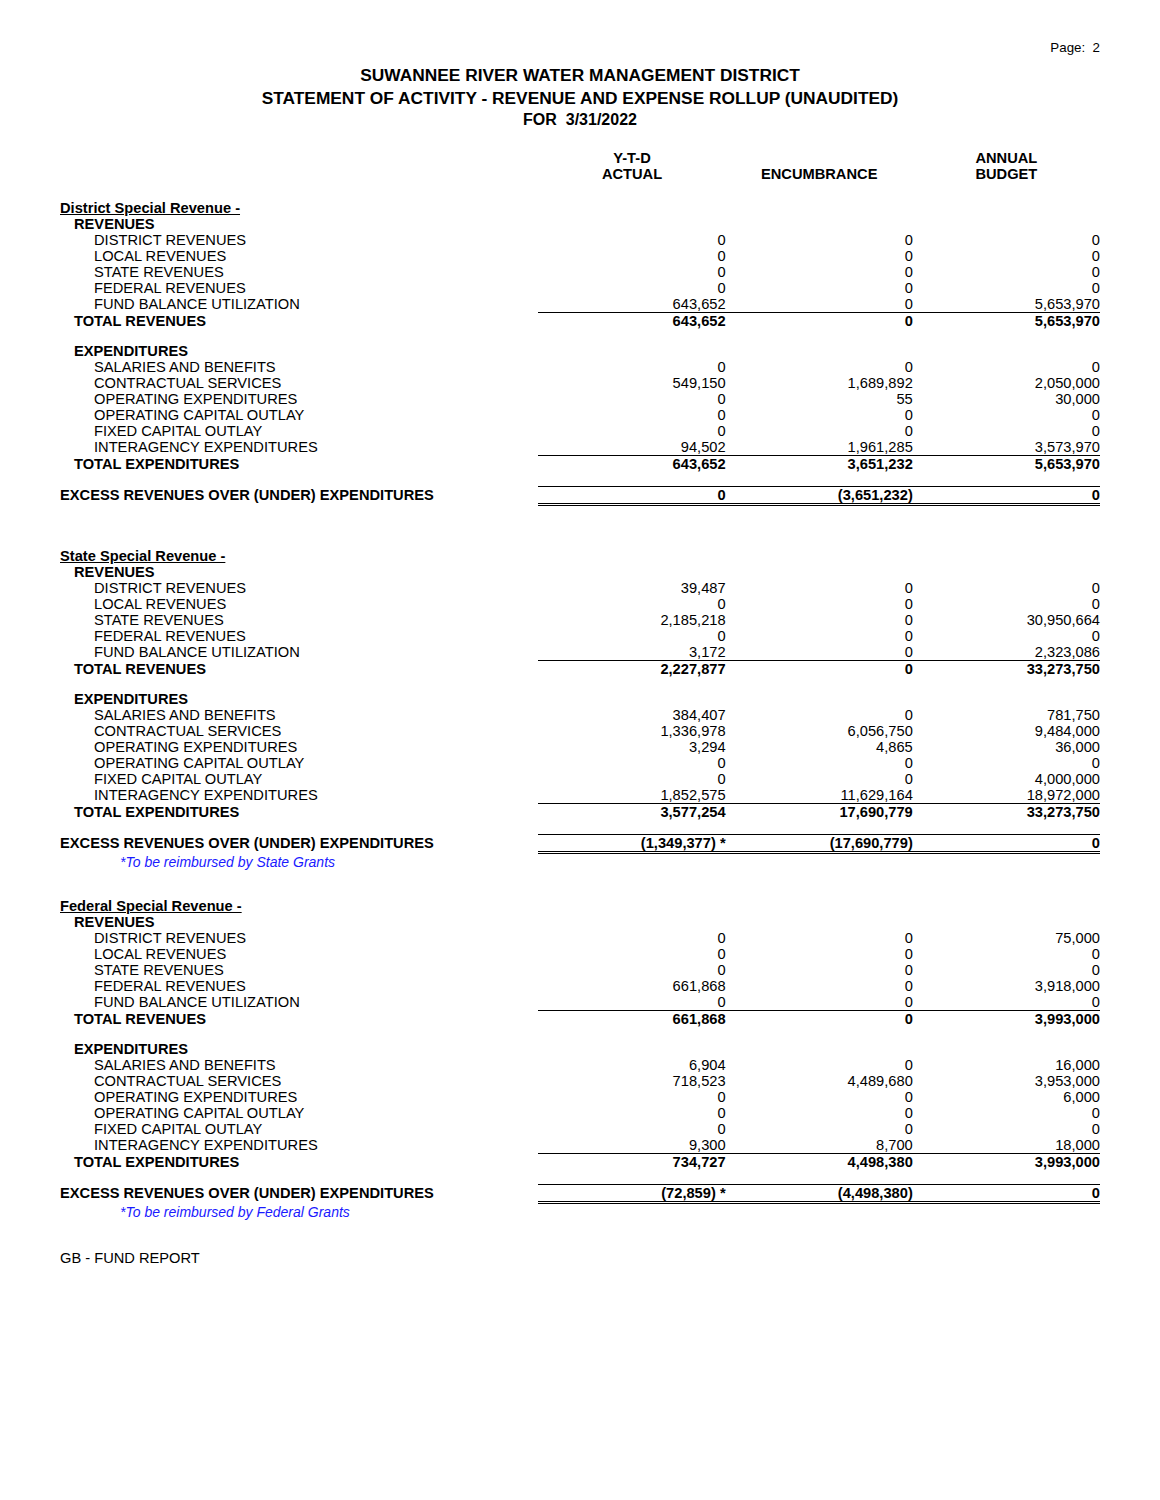Page: 2
SUWANNEE RIVER WATER MANAGEMENT DISTRICT
STATEMENT OF ACTIVITY - REVENUE AND EXPENSE ROLLUP (UNAUDITED)
FOR 3/31/2022
| | Y-T-D ACTUAL | ENCUMBRANCE | ANNUAL BUDGET |
| --- | --- | --- | --- |
| District Special Revenue - |
| REVENUES | | | |
| DISTRICT REVENUES | 0 | 0 | 0 |
| LOCAL REVENUES | 0 | 0 | 0 |
| STATE REVENUES | 0 | 0 | 0 |
| FEDERAL REVENUES | 0 | 0 | 0 |
| FUND BALANCE UTILIZATION | 643,652 | 0 | 5,653,970 |
| TOTAL REVENUES | 643,652 | 0 | 5,653,970 |
| EXPENDITURES | | | |
| SALARIES AND BENEFITS | 0 | 0 | 0 |
| CONTRACTUAL SERVICES | 549,150 | 1,689,892 | 2,050,000 |
| OPERATING EXPENDITURES | 0 | 55 | 30,000 |
| OPERATING CAPITAL OUTLAY | 0 | 0 | 0 |
| FIXED CAPITAL OUTLAY | 0 | 0 | 0 |
| INTERAGENCY EXPENDITURES | 94,502 | 1,961,285 | 3,573,970 |
| TOTAL EXPENDITURES | 643,652 | 3,651,232 | 5,653,970 |
| EXCESS REVENUES OVER (UNDER) EXPENDITURES | 0 | (3,651,232) | 0 |
| State Special Revenue - |
| REVENUES | | | |
| DISTRICT REVENUES | 39,487 | 0 | 0 |
| LOCAL REVENUES | 0 | 0 | 0 |
| STATE REVENUES | 2,185,218 | 0 | 30,950,664 |
| FEDERAL REVENUES | 0 | 0 | 0 |
| FUND BALANCE UTILIZATION | 3,172 | 0 | 2,323,086 |
| TOTAL REVENUES | 2,227,877 | 0 | 33,273,750 |
| EXPENDITURES | | | |
| SALARIES AND BENEFITS | 384,407 | 0 | 781,750 |
| CONTRACTUAL SERVICES | 1,336,978 | 6,056,750 | 9,484,000 |
| OPERATING EXPENDITURES | 3,294 | 4,865 | 36,000 |
| OPERATING CAPITAL OUTLAY | 0 | 0 | 0 |
| FIXED CAPITAL OUTLAY | 0 | 0 | 4,000,000 |
| INTERAGENCY EXPENDITURES | 1,852,575 | 11,629,164 | 18,972,000 |
| TOTAL EXPENDITURES | 3,577,254 | 17,690,779 | 33,273,750 |
| EXCESS REVENUES OVER (UNDER) EXPENDITURES | (1,349,377) * | (17,690,779) | 0 |
| *To be reimbursed by State Grants |
| Federal Special Revenue - |
| REVENUES | | | |
| DISTRICT REVENUES | 0 | 0 | 75,000 |
| LOCAL REVENUES | 0 | 0 | 0 |
| STATE REVENUES | 0 | 0 | 0 |
| FEDERAL REVENUES | 661,868 | 0 | 3,918,000 |
| FUND BALANCE UTILIZATION | 0 | 0 | 0 |
| TOTAL REVENUES | 661,868 | 0 | 3,993,000 |
| EXPENDITURES | | | |
| SALARIES AND BENEFITS | 6,904 | 0 | 16,000 |
| CONTRACTUAL SERVICES | 718,523 | 4,489,680 | 3,953,000 |
| OPERATING EXPENDITURES | 0 | 0 | 6,000 |
| OPERATING CAPITAL OUTLAY | 0 | 0 | 0 |
| FIXED CAPITAL OUTLAY | 0 | 0 | 0 |
| INTERAGENCY EXPENDITURES | 9,300 | 8,700 | 18,000 |
| TOTAL EXPENDITURES | 734,727 | 4,498,380 | 3,993,000 |
| EXCESS REVENUES OVER (UNDER) EXPENDITURES | (72,859) * | (4,498,380) | 0 |
| *To be reimbursed by Federal Grants |
GB - FUND REPORT